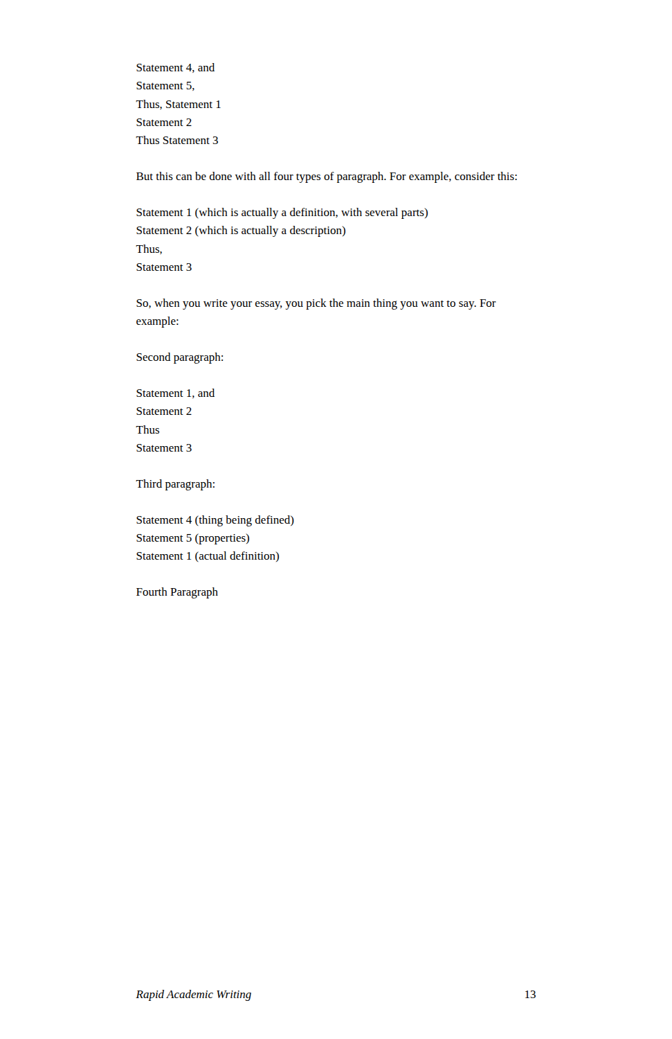Statement 4, and
Statement 5,
Thus, Statement 1
Statement 2
Thus Statement 3
But this can be done with all four types of paragraph. For example, consider this:
Statement 1 (which is actually a definition, with several parts)
Statement 2 (which is actually a description)
Thus,
Statement 3
So, when you write your essay, you pick the main thing you want to say. For example:
Second paragraph:
Statement 1, and
Statement 2
Thus
Statement 3
Third paragraph:
Statement 4 (thing being defined)
Statement 5 (properties)
Statement 1 (actual definition)
Fourth Paragraph
Rapid Academic Writing 13